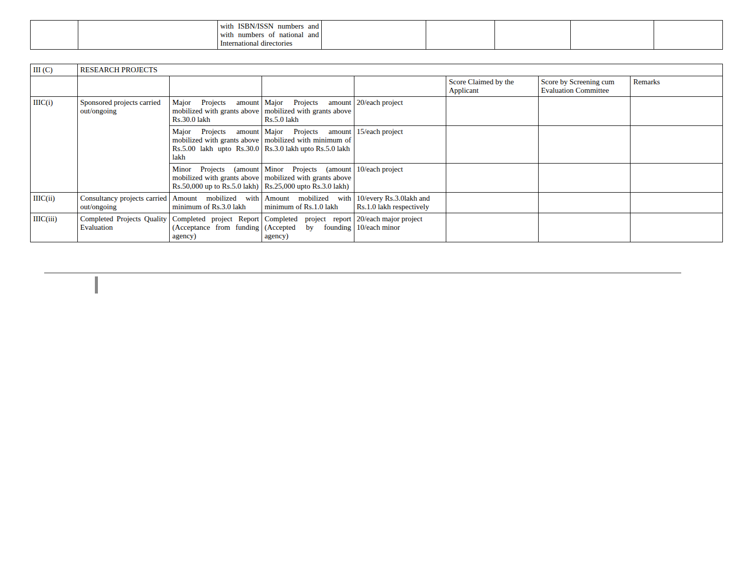| | | with ISBN/ISSN numbers and with numbers of national and International directories | | | | | |
| III (C) | RESEARCH PROJECTS |
| | | | | | Score Claimed by the Applicant | Score by Screening cum Evaluation Committee | Remarks |
| IIIC(i) | Sponsored projects carried out/ongoing | Major Projects amount mobilized with grants above Rs.30.0 lakh | Major Projects amount mobilized with grants above Rs.5.0 lakh | 20/each project | | | |
| Major Projects amount mobilized with grants above Rs.5.00 lakh upto Rs.30.0 lakh | Major Projects amount mobilized with minimum of Rs.3.0 lakh upto Rs.5.0 lakh | 15/each project | | | |
| Minor Projects (amount mobilized with grants above Rs.50,000 up to Rs.5.0 lakh) | Minor Projects (amount mobilized with grants above Rs.25,000 upto Rs.3.0 lakh) | 10/each project | | | |
| IIIC(ii) | Consultancy projects carried out/ongoing | Amount mobilized with minimum of Rs.3.0 lakh | Amount mobilized with minimum of Rs.1.0 lakh | 10/every Rs.3.0lakh and Rs.1.0 lakh respectively | | | |
| IIIC(iii) | Completed Projects Quality Evaluation | Completed project Report (Acceptance from funding agency) | Completed project report (Accepted by founding agency) | 20/each major project 10/each minor | | | |